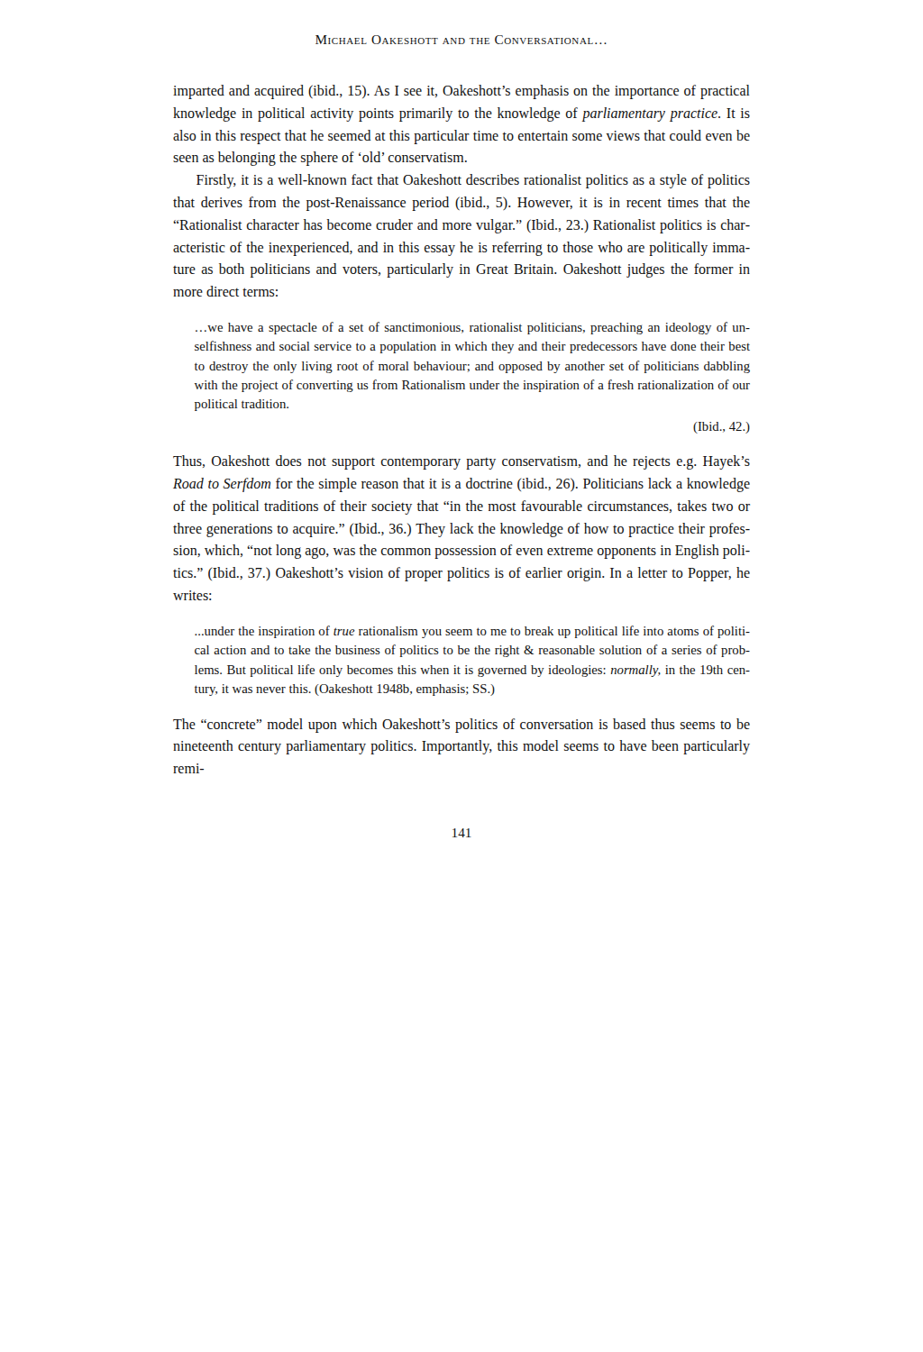Michael Oakeshott and the Conversational…
imparted and acquired (ibid., 15). As I see it, Oakeshott’s emphasis on the importance of practical knowledge in political activity points primarily to the knowledge of parliamentary practice. It is also in this respect that he seemed at this particular time to entertain some views that could even be seen as belonging the sphere of ‘old’ conservatism.
Firstly, it is a well-known fact that Oakeshott describes rationalist politics as a style of politics that derives from the post-Renaissance period (ibid., 5). However, it is in recent times that the “Rationalist character has become cruder and more vulgar.” (Ibid., 23.) Rationalist politics is characteristic of the inexperienced, and in this essay he is referring to those who are politically immature as both politicians and voters, particularly in Great Britain. Oakeshott judges the former in more direct terms:
…we have a spectacle of a set of sanctimonious, rationalist politicians, preaching an ideology of unselfishness and social service to a population in which they and their predecessors have done their best to destroy the only living root of moral behaviour; and opposed by another set of politicians dabbling with the project of converting us from Rationalism under the inspiration of a fresh rationalization of our political tradition.
(Ibid., 42.)
Thus, Oakeshott does not support contemporary party conservatism, and he rejects e.g. Hayek’s Road to Serfdom for the simple reason that it is a doctrine (ibid., 26). Politicians lack a knowledge of the political traditions of their society that “in the most favourable circumstances, takes two or three generations to acquire.” (Ibid., 36.) They lack the knowledge of how to practice their profession, which, “not long ago, was the common possession of even extreme opponents in English politics.” (Ibid., 37.) Oakeshott’s vision of proper politics is of earlier origin. In a letter to Popper, he writes:
...under the inspiration of true rationalism you seem to me to break up political life into atoms of political action and to take the business of politics to be the right & reasonable solution of a series of problems. But political life only becomes this when it is governed by ideologies: normally, in the 19th century, it was never this. (Oakeshott 1948b, emphasis; SS.)
The “concrete” model upon which Oakeshott’s politics of conversation is based thus seems to be nineteenth century parliamentary politics. Importantly, this model seems to have been particularly remi-
141